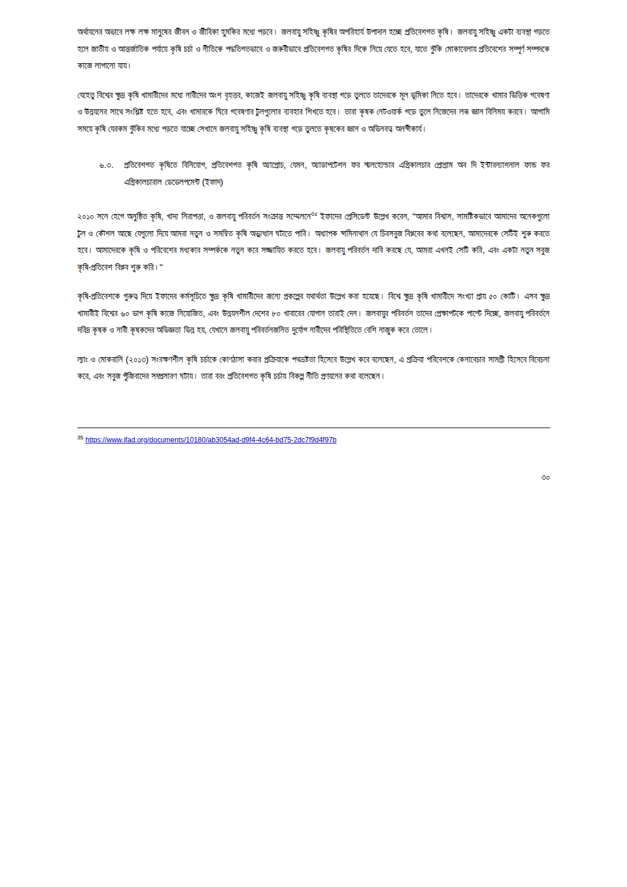অর্থায়নের অভাবে লক্ষ লক্ষ মানুষের জীবন ও জীবিকা হুমকির মধ্যে পড়বে। জলবায়ু সহিষ্ণু কৃষির অপরিহার্য উপাদান হচ্ছে প্রতিবেশগত কৃষি। জলবায়ু সহিষ্ণু একটা ব্যবস্থা গড়তে হলে জাতীয় ও আন্তর্জাতিক পর্যায়ে কৃষি চর্চা ও নীতিকে পদ্ধতিগতভাবে ও জরুরীভাবে প্রতিবেশগত কৃষির দিকে নিয়ে যেতে হবে, যাতে ঝুঁকি মোকাবেলায় প্রতিবেশের সম্পূর্ণ সম্পদকে কাজে লাগানো যায়।
যেহেতু বিশ্বের ক্ষুদ্র কৃষি খামারীদের মধ্যে নারীদের অংশ বৃহত্তর, কাজেই জলবায়ু সহিষ্ণু কৃষি ব্যবস্থা গড়ে তুলতে তাদেরকে মূল ভূমিকা নিতে হবে। তাদেরকে খামার ভিত্তিক গবেষণা ও উন্নয়নের সাথে সংশ্লিষ্ট হতে হবে, এবং খামারকে ঘিরে গবেষণার টুলগুলোর ব্যবহার শিখতে হবে। তারা কৃষক নেটওয়ার্ক গড়ে তুলে নিজেদের লব্ধ জ্ঞান বিনিময় করবে। আগামি সময়ে কৃষি যেরকম ঝুঁকির মধ্যে পড়তে যাচ্ছে সেখানে জলবায়ু সহিষ্ণু কৃষি ব্যবস্থা গড়ে তুলতে কৃষকের জ্ঞান ও অভিনবত্ব অনস্বীকার্য।
৬.৩. প্রতিবেশগত কৃষিতে বিনিয়োগ, প্রতিবেশগত কৃষি অ্যাপ্রোচ, যেমন, অ্যাডাপটেশন ফর স্মলহোল্ডার এগ্রিকালচার প্রোগ্রাম অব দি ইন্টারন্যাশনাল ফান্ড ফর এগ্রিকালচারাল ডেভেলপমেন্ট (ইফাদ)
২০১০ সনে হেগে অনুষ্ঠিত কৃষি, খাদ্য নিরাপত্তা, ও জলবায়ু পরিবর্তন সংক্রান্ত সম্মেলনে৩৫ ইফাদের প্রেসিডেন্ট উল্লেখ করেন, "আমার বিশ্বাস, সামষ্টিকভাবে আমাদের অনেকগুলো টুল ও কৌশল আছে যেগুলো দিয়ে আমরা নতুন ও সমন্বিত কৃষি অভ্যুত্থান ঘটাতে পারি। অধ্যাপক স্বামিনাথান যে চিরসবুজ বিপ্লবের কথা বলেছেন, আমাদেরকে সেটিই শুরু করতে হবে। আমাদেরকে কৃষি ও পরিবেশের মধ্যকার সম্পর্ককে নতুন করে সজ্জায়িত করতে হবে। জলবায়ু পরিবর্তন দাবি করছে যে, আমরা এখনই সেটি করি, এবং একটা নতুন সবুজ কৃষি-প্রতিবেশ বিপ্লব শুরু করি।"
কৃষি-প্রতিবেশকে গুরুত্ব দিয়ে ইফাদের কর্মসূচিতে ক্ষুদ্র কৃষি খামারীদের জন্যে প্রকল্পের যথার্থতা উল্লেখ করা হয়েছে। বিশ্বে ক্ষুদ্র কৃষি খামারীদে সংখ্যা প্রায় ৫০ কোটি। এসব ক্ষুদ্র খামারীই বিশ্বের ৬০ ভাগ কৃষি কাজে নিয়োজিত, এবং উন্নয়নশীল দেশের ৮০ খাবারের যোগান তারাই দেন। জলবায়ুর পরিবর্তন তাদের প্রেক্ষাপটকে পাল্টে দিচ্ছে, জলবায়ু পরিবর্তনে দরিদ্র কৃষক ও নারী কৃষকদের অভিজ্ঞতা ভিন্ন হয়, যেখানে জলবায়ু পরিবর্তনজনিত দুর্যোগ নারীদের পরিস্থিতিতে বেশি নাজুক করে তোলে।
ল্যাং ও মোকরানি (২০১৩) সংরক্ষণশীল কৃষি চর্চাকে কোণঠাসা করার প্রক্রিয়াকে পথভ্রষ্টতা হিসেবে উল্লেখ করে বলেছেন, এ প্রক্রিয়া পরিবেশকে কেনাবেচার সামগ্রী হিসেবে বিবেচনা করে, এবং সবুজ পুঁজিবাদের সম্প্রসারণ ঘটায়। তারা বরং প্রতিবেশগত কৃষি চর্চায় বিকল্প নীতি প্রণয়নের কথা বলেছেন।
35 https://www.ifad.org/documents/10180/ab3054ad-d9f4-4c64-bd75-2dc7f9d4f97b
৩০